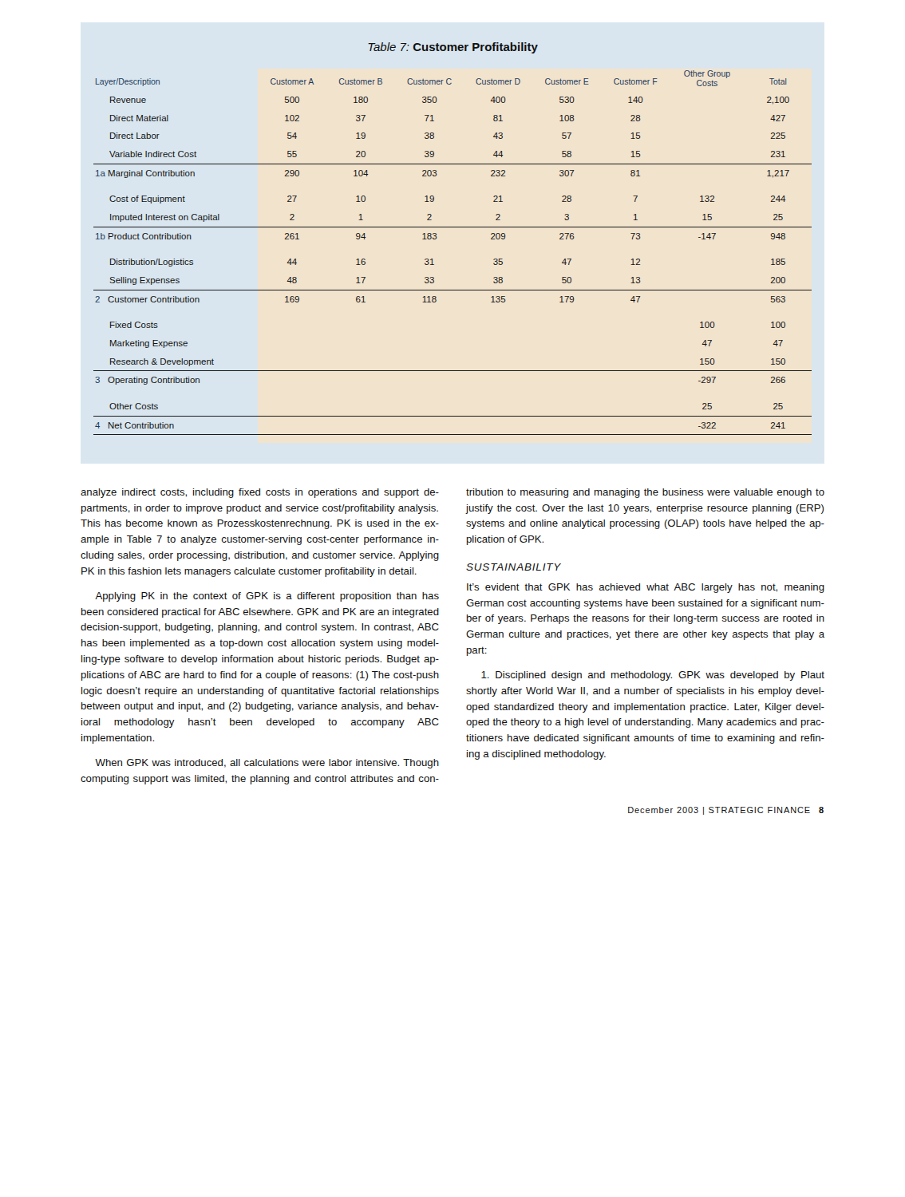Table 7: Customer Profitability
| Layer/Description | Customer A | Customer B | Customer C | Customer D | Customer E | Customer F | Other Group Costs | Total |
| --- | --- | --- | --- | --- | --- | --- | --- | --- |
| Revenue | 500 | 180 | 350 | 400 | 530 | 140 | | 2,100 |
| Direct Material | 102 | 37 | 71 | 81 | 108 | 28 | | 427 |
| Direct Labor | 54 | 19 | 38 | 43 | 57 | 15 | | 225 |
| Variable Indirect Cost | 55 | 20 | 39 | 44 | 58 | 15 | | 231 |
| 1a Marginal Contribution | 290 | 104 | 203 | 232 | 307 | 81 | | 1,217 |
| Cost of Equipment | 27 | 10 | 19 | 21 | 28 | 7 | 132 | 244 |
| Imputed Interest on Capital | 2 | 1 | 2 | 2 | 3 | 1 | 15 | 25 |
| 1b Product Contribution | 261 | 94 | 183 | 209 | 276 | 73 | -147 | 948 |
| Distribution/Logistics | 44 | 16 | 31 | 35 | 47 | 12 | | 185 |
| Selling Expenses | 48 | 17 | 33 | 38 | 50 | 13 | | 200 |
| 2 Customer Contribution | 169 | 61 | 118 | 135 | 179 | 47 | | 563 |
| Fixed Costs | | | | | | | 100 | 100 |
| Marketing Expense | | | | | | | 47 | 47 |
| Research & Development | | | | | | | 150 | 150 |
| 3 Operating Contribution | | | | | | | -297 | 266 |
| Other Costs | | | | | | | 25 | 25 |
| 4 Net Contribution | | | | | | | -322 | 241 |
analyze indirect costs, including fixed costs in operations and support departments, in order to improve product and service cost/profitability analysis. This has become known as Prozesskostenrechnung. PK is used in the example in Table 7 to analyze customer-serving cost-center performance including sales, order processing, distribution, and customer service. Applying PK in this fashion lets managers calculate customer profitability in detail.
Applying PK in the context of GPK is a different proposition than has been considered practical for ABC elsewhere. GPK and PK are an integrated decision-support, budgeting, planning, and control system. In contrast, ABC has been implemented as a top-down cost allocation system using modelling-type software to develop information about historic periods. Budget applications of ABC are hard to find for a couple of reasons: (1) The cost-push logic doesn’t require an understanding of quantitative factorial relationships between output and input, and (2) budgeting, variance analysis, and behavioral methodology hasn’t been developed to accompany ABC implementation.
When GPK was introduced, all calculations were labor intensive. Though computing support was limited, the planning and control attributes and contribution to measuring and managing the business were valuable enough to justify the cost. Over the last 10 years, enterprise resource planning (ERP) systems and online analytical processing (OLAP) tools have helped the application of GPK.
Sustainability
It’s evident that GPK has achieved what ABC largely has not, meaning German cost accounting systems have been sustained for a significant number of years. Perhaps the reasons for their long-term success are rooted in German culture and practices, yet there are other key aspects that play a part:
1. Disciplined design and methodology. GPK was developed by Plaut shortly after World War II, and a number of specialists in his employ developed standardized theory and implementation practice. Later, Kilger developed the theory to a high level of understanding. Many academics and practitioners have dedicated significant amounts of time to examining and refining a disciplined methodology.
December 2003 | STRATEGIC FINANCE 8